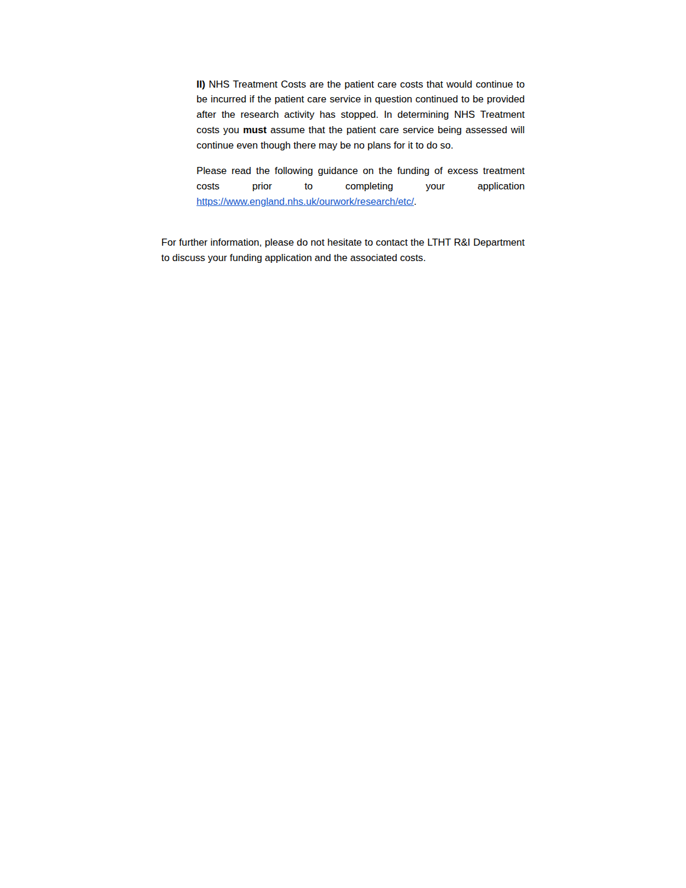II) NHS Treatment Costs are the patient care costs that would continue to be incurred if the patient care service in question continued to be provided after the research activity has stopped. In determining NHS Treatment costs you must assume that the patient care service being assessed will continue even though there may be no plans for it to do so.
Please read the following guidance on the funding of excess treatment costs prior to completing your application https://www.england.nhs.uk/ourwork/research/etc/.
For further information, please do not hesitate to contact the LTHT R&I Department to discuss your funding application and the associated costs.